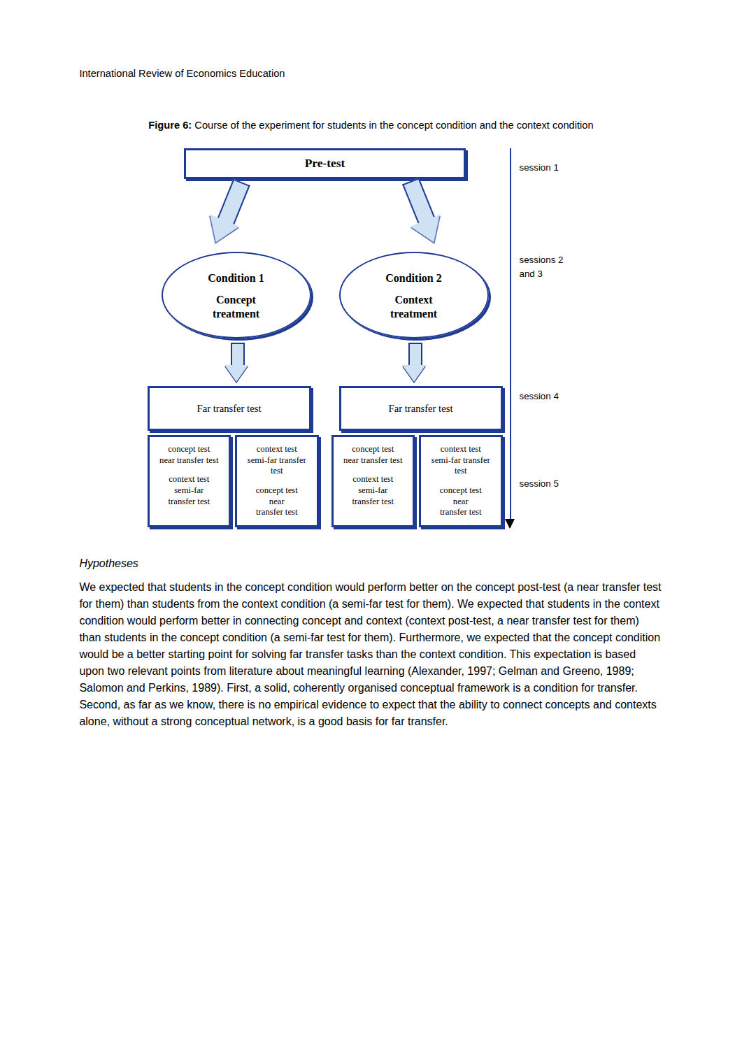International Review of Economics Education
Figure 6: Course of the experiment for students in the concept condition and the context condition
Pre-test
Condition 1
Concept
treatment
Condition 2
Context
treatment
Far transfer test
Far transfer test
concept test
near transfer test context test
semi-far
transfer test
context test
semi-far transfer
test concept test
near
transfer test
concept test
near transfer test context test
semi-far
transfer test
context test
semi-far transfer
test concept test
near
transfer test
session 1 sessions 2
and 3 session 4 session 5
Hypotheses
We expected that students in the concept condition would perform better on the concept post-test (a near transfer test for them) than students from the context condition (a semi-far test for them). We expected that students in the context condition would perform better in connecting concept and context (context post-test, a near transfer test for them) than students in the concept condition (a semi-far test for them). Furthermore, we expected that the concept condition would be a better starting point for solving far transfer tasks than the context condition. This expectation is based upon two relevant points from literature about meaningful learning (Alexander, 1997; Gelman and Greeno, 1989; Salomon and Perkins, 1989). First, a solid, coherently organised conceptual framework is a condition for transfer. Second, as far as we know, there is no empirical evidence to expect that the ability to connect concepts and contexts alone, without a strong conceptual network, is a good basis for far transfer.